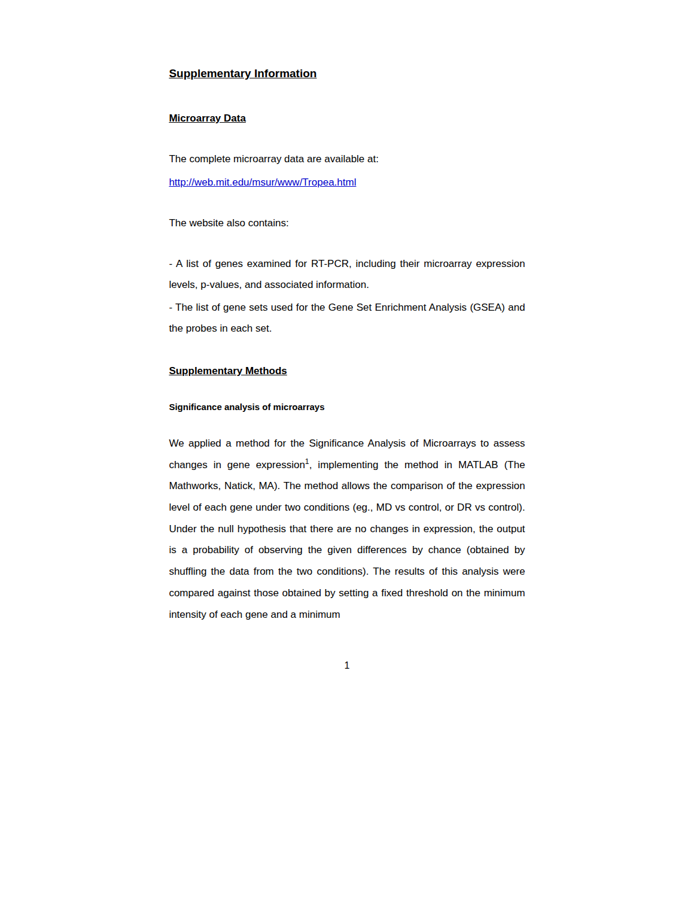Supplementary Information
Microarray Data
The complete microarray data are available at:
http://web.mit.edu/msur/www/Tropea.html
The website also contains:
- A list of genes examined for RT-PCR, including their microarray expression levels, p-values, and associated information.
- The list of gene sets used for the Gene Set Enrichment Analysis (GSEA) and the probes in each set.
Supplementary Methods
Significance analysis of microarrays
We applied a method for the Significance Analysis of Microarrays to assess changes in gene expression1, implementing the method in MATLAB (The Mathworks, Natick, MA). The method allows the comparison of the expression level of each gene under two conditions (eg., MD vs control, or DR vs control). Under the null hypothesis that there are no changes in expression, the output is a probability of observing the given differences by chance (obtained by shuffling the data from the two conditions). The results of this analysis were compared against those obtained by setting a fixed threshold on the minimum intensity of each gene and a minimum
1